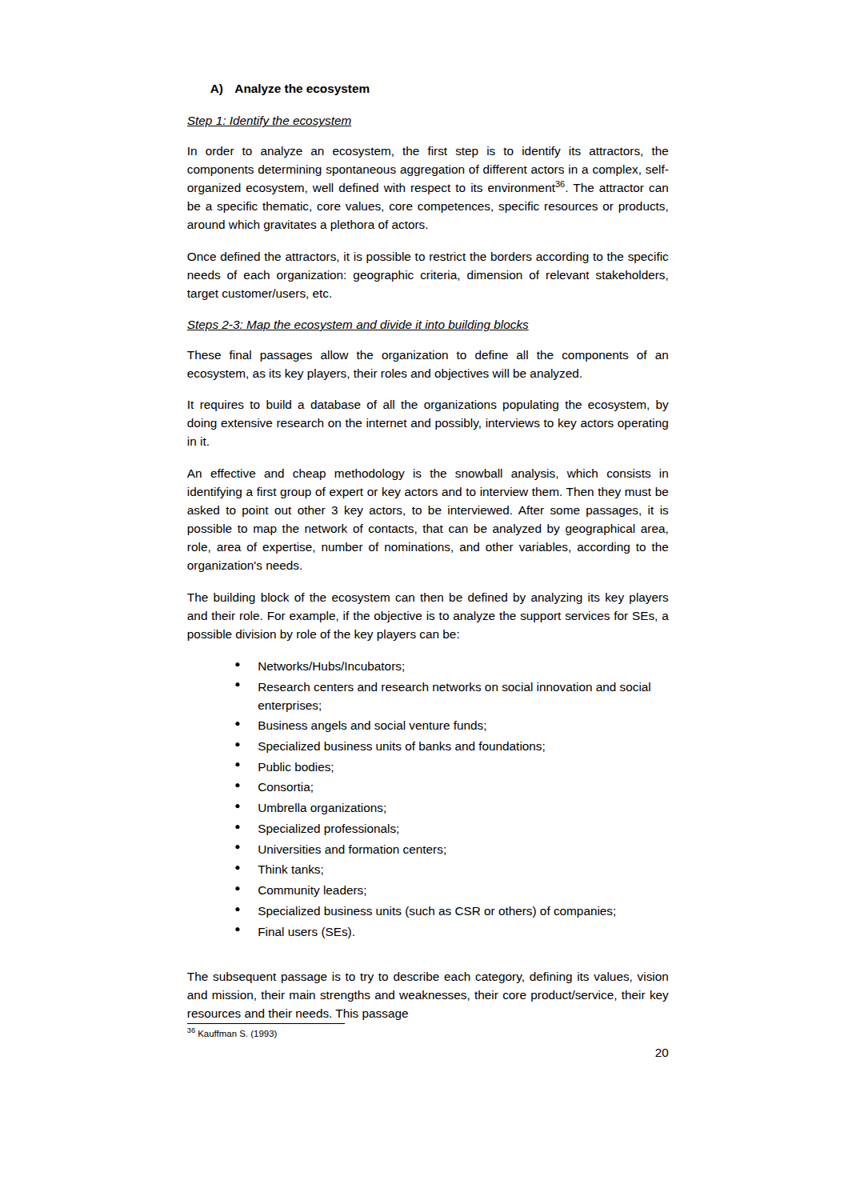A) Analyze the ecosystem
Step 1: Identify the ecosystem
In order to analyze an ecosystem, the first step is to identify its attractors, the components determining spontaneous aggregation of different actors in a complex, self-organized ecosystem, well defined with respect to its environment36. The attractor can be a specific thematic, core values, core competences, specific resources or products, around which gravitates a plethora of actors.
Once defined the attractors, it is possible to restrict the borders according to the specific needs of each organization: geographic criteria, dimension of relevant stakeholders, target customer/users, etc.
Steps 2-3: Map the ecosystem and divide it into building blocks
These final passages allow the organization to define all the components of an ecosystem, as its key players, their roles and objectives will be analyzed.
It requires to build a database of all the organizations populating the ecosystem, by doing extensive research on the internet and possibly, interviews to key actors operating in it.
An effective and cheap methodology is the snowball analysis, which consists in identifying a first group of expert or key actors and to interview them. Then they must be asked to point out other 3 key actors, to be interviewed. After some passages, it is possible to map the network of contacts, that can be analyzed by geographical area, role, area of expertise, number of nominations, and other variables, according to the organization's needs.
The building block of the ecosystem can then be defined by analyzing its key players and their role. For example, if the objective is to analyze the support services for SEs, a possible division by role of the key players can be:
Networks/Hubs/Incubators;
Research centers and research networks on social innovation and social enterprises;
Business angels and social venture funds;
Specialized business units of banks and foundations;
Public bodies;
Consortia;
Umbrella organizations;
Specialized professionals;
Universities and formation centers;
Think tanks;
Community leaders;
Specialized business units (such as CSR or others) of companies;
Final users (SEs).
The subsequent passage is to try to describe each category, defining its values, vision and mission, their main strengths and weaknesses, their core product/service, their key resources and their needs. This passage
36 Kauffman S. (1993)
20